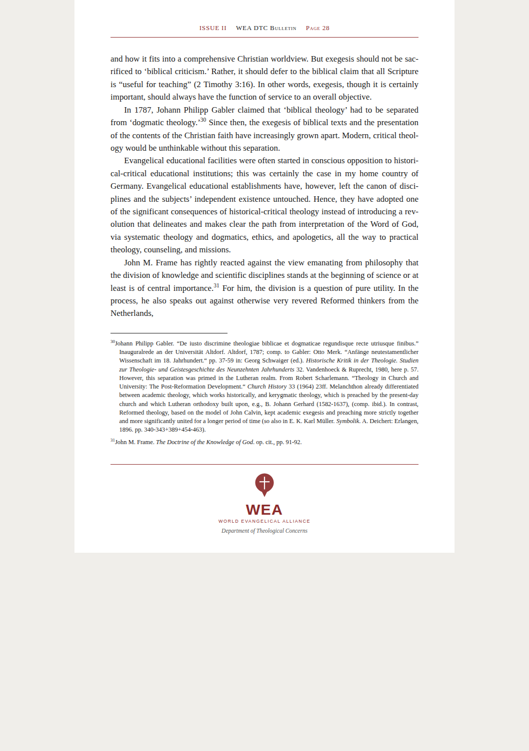ISSUE II WEA DTC Bulletin Page 28
and how it fits into a comprehensive Christian worldview. But exegesis should not be sacrificed to ‘biblical criticism.’ Rather, it should defer to the biblical claim that all Scripture is “useful for teaching” (2 Timothy 3:16). In other words, exegesis, though it is certainly important, should always have the function of service to an overall objective.
In 1787, Johann Philipp Gabler claimed that ‘biblical theology’ had to be separated from ‘dogmatic theology.’30 Since then, the exegesis of biblical texts and the presentation of the contents of the Christian faith have increasingly grown apart. Modern, critical theology would be unthinkable without this separation.
Evangelical educational facilities were often started in conscious opposition to historical-critical educational institutions; this was certainly the case in my home country of Germany. Evangelical educational establishments have, however, left the canon of disciplines and the subjects’ independent existence untouched. Hence, they have adopted one of the significant consequences of historical-critical theology instead of introducing a revolution that delineates and makes clear the path from interpretation of the Word of God, via systematic theology and dogmatics, ethics, and apologetics, all the way to practical theology, counseling, and missions.
John M. Frame has rightly reacted against the view emanating from philosophy that the division of knowledge and scientific disciplines stands at the beginning of science or at least is of central importance.31 For him, the division is a question of pure utility. In the process, he also speaks out against otherwise very revered Reformed thinkers from the Netherlands,
30 Johann Philipp Gabler. “De iusto discrimine theologiae biblicae et dogmaticae regundisque recte utriusque finibus.” Inauguralrede an der Universität Altdorf. Altdorf, 1787; comp. to Gabler: Otto Merk. “Anfänge neutestamentlicher Wissenschaft im 18. Jahrhundert.“ pp. 37-59 in: Georg Schwaiger (ed.). Historische Kritik in der Theologie. Studien zur Theologie- und Geistesgeschichte des Neunzehnten Jahrhunderts 32. Vandenhoeck & Ruprecht, 1980, here p. 57. However, this separation was primed in the Lutheran realm. From Robert Scharlemann. “Theology in Church and University: The Post-Reformation Development.“ Church History 33 (1964) 23ff. Melanchthon already differentiated between academic theology, which works historically, and kerygmatic theology, which is preached by the present-day church and which Lutheran orthodoxy built upon, e.g., B. Johann Gerhard (1582-1637), (comp. ibid.). In contrast, Reformed theology, based on the model of John Calvin, kept academic exegesis and preaching more strictly together and more significantly united for a longer period of time (so also in E. K. Karl Müller. Symbolik. A. Deichert: Erlangen, 1896. pp. 340-343+389+454-463).
31 John M. Frame. The Doctrine of the Knowledge of God. op. cit., pp. 91-92.
WEA WORLD EVANGELICAL ALLIANCE Department of Theological Concerns